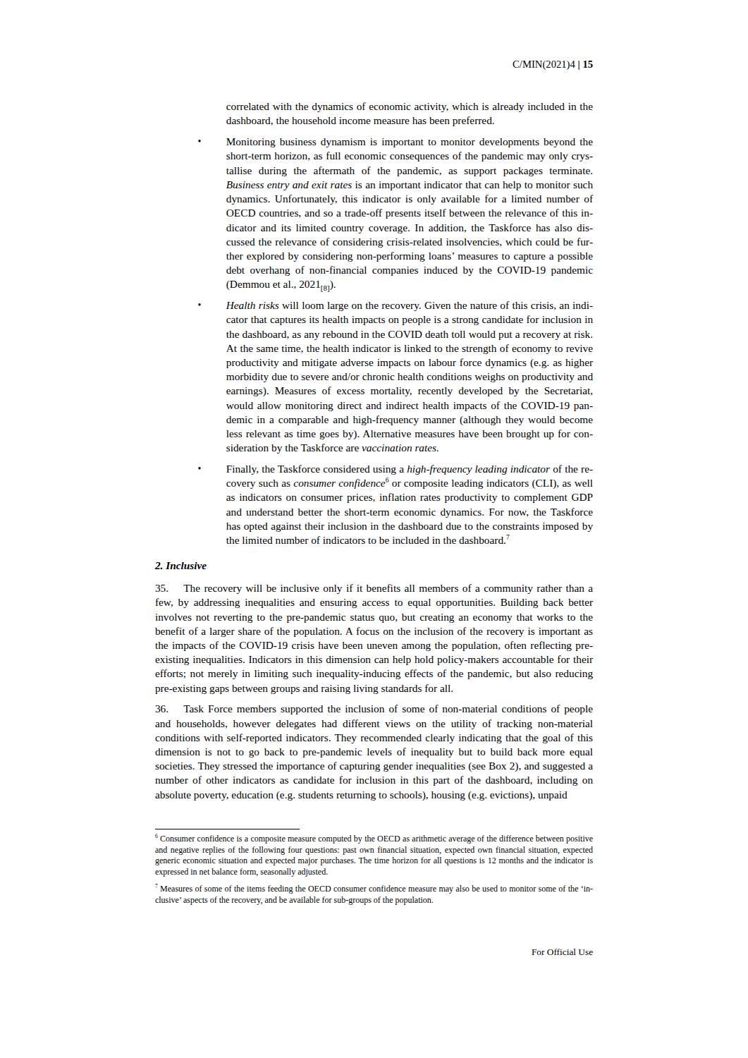C/MIN(2021)4 | 15
correlated with the dynamics of economic activity, which is already included in the dashboard, the household income measure has been preferred.
Monitoring business dynamism is important to monitor developments beyond the short-term horizon, as full economic consequences of the pandemic may only crystallise during the aftermath of the pandemic, as support packages terminate. Business entry and exit rates is an important indicator that can help to monitor such dynamics. Unfortunately, this indicator is only available for a limited number of OECD countries, and so a trade-off presents itself between the relevance of this indicator and its limited country coverage. In addition, the Taskforce has also discussed the relevance of considering crisis-related insolvencies, which could be further explored by considering non-performing loans’ measures to capture a possible debt overhang of non-financial companies induced by the COVID-19 pandemic (Demmou et al., 2021[8]).
Health risks will loom large on the recovery. Given the nature of this crisis, an indicator that captures its health impacts on people is a strong candidate for inclusion in the dashboard, as any rebound in the COVID death toll would put a recovery at risk. At the same time, the health indicator is linked to the strength of economy to revive productivity and mitigate adverse impacts on labour force dynamics (e.g. as higher morbidity due to severe and/or chronic health conditions weighs on productivity and earnings). Measures of excess mortality, recently developed by the Secretariat, would allow monitoring direct and indirect health impacts of the COVID-19 pandemic in a comparable and high-frequency manner (although they would become less relevant as time goes by). Alternative measures have been brought up for consideration by the Taskforce are vaccination rates.
Finally, the Taskforce considered using a high-frequency leading indicator of the recovery such as consumer confidence6 or composite leading indicators (CLI), as well as indicators on consumer prices, inflation rates productivity to complement GDP and understand better the short-term economic dynamics. For now, the Taskforce has opted against their inclusion in the dashboard due to the constraints imposed by the limited number of indicators to be included in the dashboard.7
2. Inclusive
35. The recovery will be inclusive only if it benefits all members of a community rather than a few, by addressing inequalities and ensuring access to equal opportunities. Building back better involves not reverting to the pre-pandemic status quo, but creating an economy that works to the benefit of a larger share of the population. A focus on the inclusion of the recovery is important as the impacts of the COVID-19 crisis have been uneven among the population, often reflecting pre-existing inequalities. Indicators in this dimension can help hold policy-makers accountable for their efforts; not merely in limiting such inequality-inducing effects of the pandemic, but also reducing pre-existing gaps between groups and raising living standards for all.
36. Task Force members supported the inclusion of some of non-material conditions of people and households, however delegates had different views on the utility of tracking non-material conditions with self-reported indicators. They recommended clearly indicating that the goal of this dimension is not to go back to pre-pandemic levels of inequality but to build back more equal societies. They stressed the importance of capturing gender inequalities (see Box 2), and suggested a number of other indicators as candidate for inclusion in this part of the dashboard, including on absolute poverty, education (e.g. students returning to schools), housing (e.g. evictions), unpaid
6 Consumer confidence is a composite measure computed by the OECD as arithmetic average of the difference between positive and negative replies of the following four questions: past own financial situation, expected own financial situation, expected generic economic situation and expected major purchases. The time horizon for all questions is 12 months and the indicator is expressed in net balance form, seasonally adjusted.
7 Measures of some of the items feeding the OECD consumer confidence measure may also be used to monitor some of the ‘inclusive’ aspects of the recovery, and be available for sub-groups of the population.
For Official Use